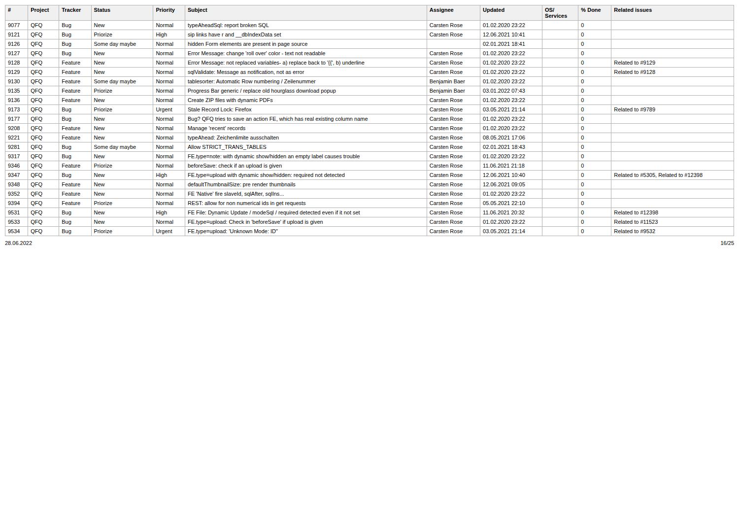| # | Project | Tracker | Status | Priority | Subject | Assignee | Updated | OS/ Services | % Done | Related issues |
| --- | --- | --- | --- | --- | --- | --- | --- | --- | --- | --- |
| 9077 | QFQ | Bug | New | Normal | typeAheadSql: report broken SQL | Carsten Rose | 01.02.2020 23:22 | | 0 | |
| 9121 | QFQ | Bug | Priorize | High | sip links have r and __dbIndexData set | Carsten Rose | 12.06.2021 10:41 | | 0 | |
| 9126 | QFQ | Bug | Some day maybe | Normal | hidden Form elements are present in page source | | 02.01.2021 18:41 | | 0 | |
| 9127 | QFQ | Bug | New | Normal | Error Message: change 'roll over' color - text not readable | Carsten Rose | 01.02.2020 23:22 | | 0 | |
| 9128 | QFQ | Feature | New | Normal | Error Message: not replaced variables- a) replace back to '{{', b) underline | Carsten Rose | 01.02.2020 23:22 | | 0 | Related to #9129 |
| 9129 | QFQ | Feature | New | Normal | sqlValidate: Message as notification, not as error | Carsten Rose | 01.02.2020 23:22 | | 0 | Related to #9128 |
| 9130 | QFQ | Feature | Some day maybe | Normal | tablesorter: Automatic Row numbering / Zeilenummer | Benjamin Baer | 01.02.2020 23:22 | | 0 | |
| 9135 | QFQ | Feature | Priorize | Normal | Progress Bar generic / replace old hourglass download popup | Benjamin Baer | 03.01.2022 07:43 | | 0 | |
| 9136 | QFQ | Feature | New | Normal | Create ZIP files with dynamic PDFs | Carsten Rose | 01.02.2020 23:22 | | 0 | |
| 9173 | QFQ | Bug | Priorize | Urgent | Stale Record Lock: Firefox | Carsten Rose | 03.05.2021 21:14 | | 0 | Related to #9789 |
| 9177 | QFQ | Bug | New | Normal | Bug? QFQ tries to save an action FE, which has real existing column name | Carsten Rose | 01.02.2020 23:22 | | 0 | |
| 9208 | QFQ | Feature | New | Normal | Manage 'recent' records | Carsten Rose | 01.02.2020 23:22 | | 0 | |
| 9221 | QFQ | Feature | New | Normal | typeAhead: Zeichenlimite ausschalten | Carsten Rose | 08.05.2021 17:06 | | 0 | |
| 9281 | QFQ | Bug | Some day maybe | Normal | Allow STRICT_TRANS_TABLES | Carsten Rose | 02.01.2021 18:43 | | 0 | |
| 9317 | QFQ | Bug | New | Normal | FE.type=note: with dynamic show/hidden an empty label causes trouble | Carsten Rose | 01.02.2020 23:22 | | 0 | |
| 9346 | QFQ | Feature | Priorize | Normal | beforeSave: check if an upload is given | Carsten Rose | 11.06.2021 21:18 | | 0 | |
| 9347 | QFQ | Bug | New | High | FE.type=upload with dynamic show/hidden: required not detected | Carsten Rose | 12.06.2021 10:40 | | 0 | Related to #5305, Related to #12398 |
| 9348 | QFQ | Feature | New | Normal | defaultThumbnailSize: pre render thumbnails | Carsten Rose | 12.06.2021 09:05 | | 0 | |
| 9352 | QFQ | Feature | New | Normal | FE 'Native' fire slaveId, sqlAfter, sqlIns... | Carsten Rose | 01.02.2020 23:22 | | 0 | |
| 9394 | QFQ | Feature | Priorize | Normal | REST: allow for non numerical ids in get requests | Carsten Rose | 05.05.2021 22:10 | | 0 | |
| 9531 | QFQ | Bug | New | High | FE File: Dynamic Update / modeSql / required detected even if it not set | Carsten Rose | 11.06.2021 20:32 | | 0 | Related to #12398 |
| 9533 | QFQ | Bug | New | Normal | FE.type=upload: Check in 'beforeSave' if upload is given | Carsten Rose | 01.02.2020 23:22 | | 0 | Related to #11523 |
| 9534 | QFQ | Bug | Priorize | Urgent | FE.type=upload: 'Unknown Mode: ID" | Carsten Rose | 03.05.2021 21:14 | | 0 | Related to #9532 |
28.06.2022 16/25